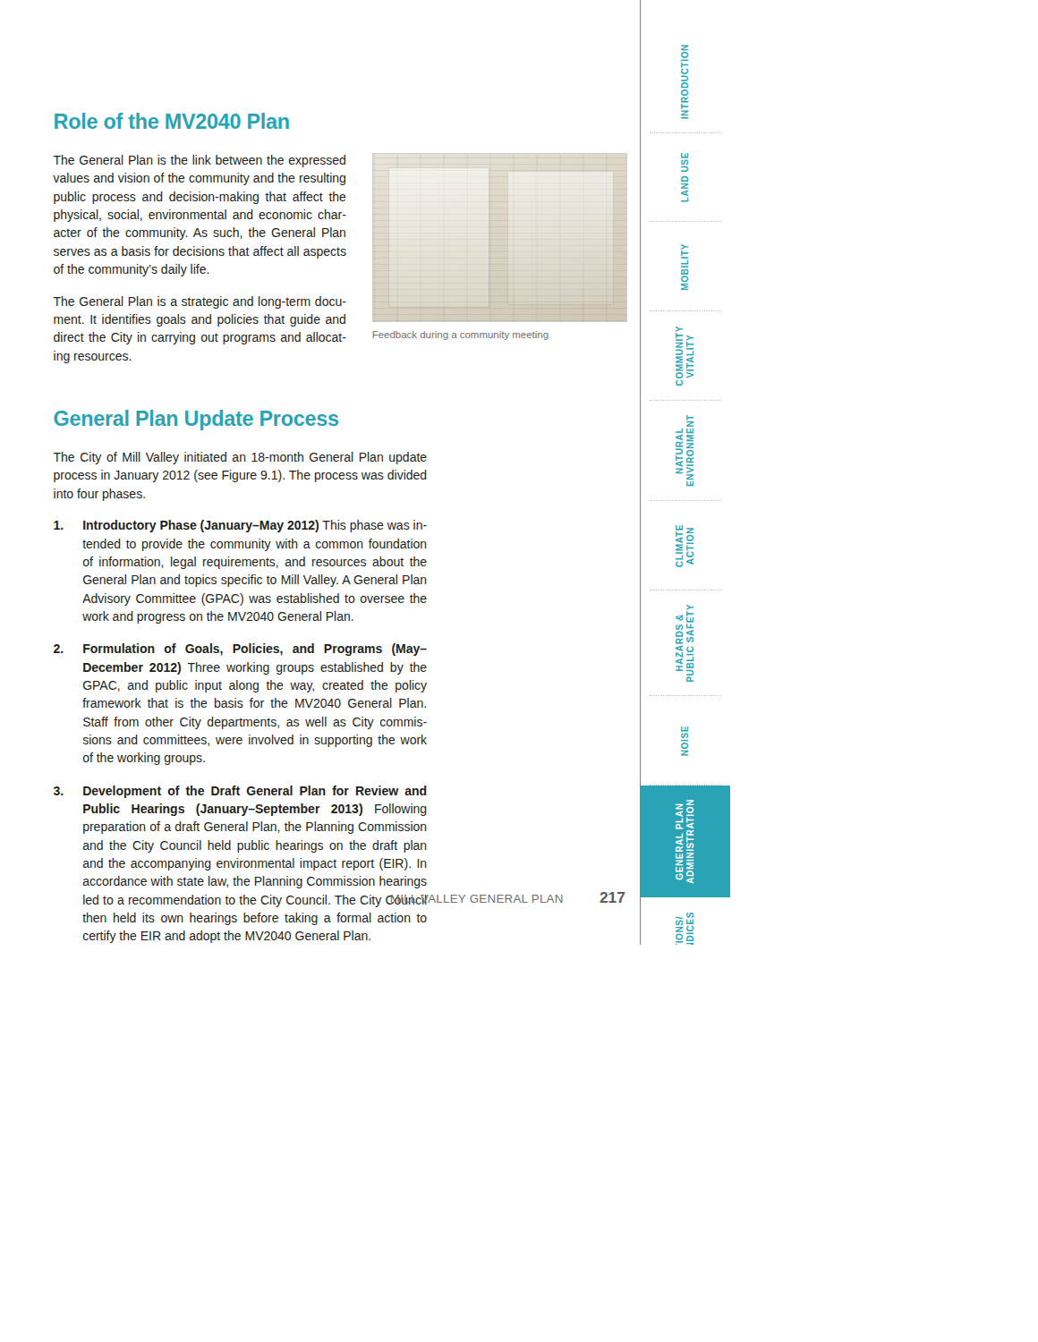Introduction
Land Use
Mobility
Community Vitality
Natural Environment
Climate Action
Hazards & Public Safety
Noise
General Plan Administration
Citations/ Appendices
Role of the MV2040 Plan
The General Plan is the link between the expressed values and vision of the community and the resulting public process and decision-making that affect the physical, social, environmental and economic character of the community. As such, the General Plan serves as a basis for decisions that affect all aspects of the community’s daily life.
The General Plan is a strategic and long-term document. It identifies goals and policies that guide and direct the City in carrying out programs and allocating resources.
Feedback during a community meeting
General Plan Update Process
The City of Mill Valley initiated an 18-month General Plan update process in January 2012 (see Figure 9.1). The process was divided into four phases.
Introductory Phase (January–May 2012) This phase was intended to provide the community with a common foundation of information, legal requirements, and resources about the General Plan and topics specific to Mill Valley. A General Plan Advisory Committee (GPAC) was established to oversee the work and progress on the MV2040 General Plan.
Formulation of Goals, Policies, and Programs (May–December 2012) Three working groups established by the GPAC, and public input along the way, created the policy framework that is the basis for the MV2040 General Plan. Staff from other City departments, as well as City commissions and committees, were involved in supporting the work of the working groups.
Development of the Draft General Plan for Review and Public Hearings (January–September 2013) Following preparation of a draft General Plan, the Planning Commission and the City Council held public hearings on the draft plan and the accompanying environmental impact report (EIR). In accordance with state law, the Planning Commission hearings led to a recommendation to the City Council. The City Council then held its own hearings before taking a formal action to certify the EIR and adopt the MV2040 General Plan.
MILL VALLEY GENERAL PLAN
217